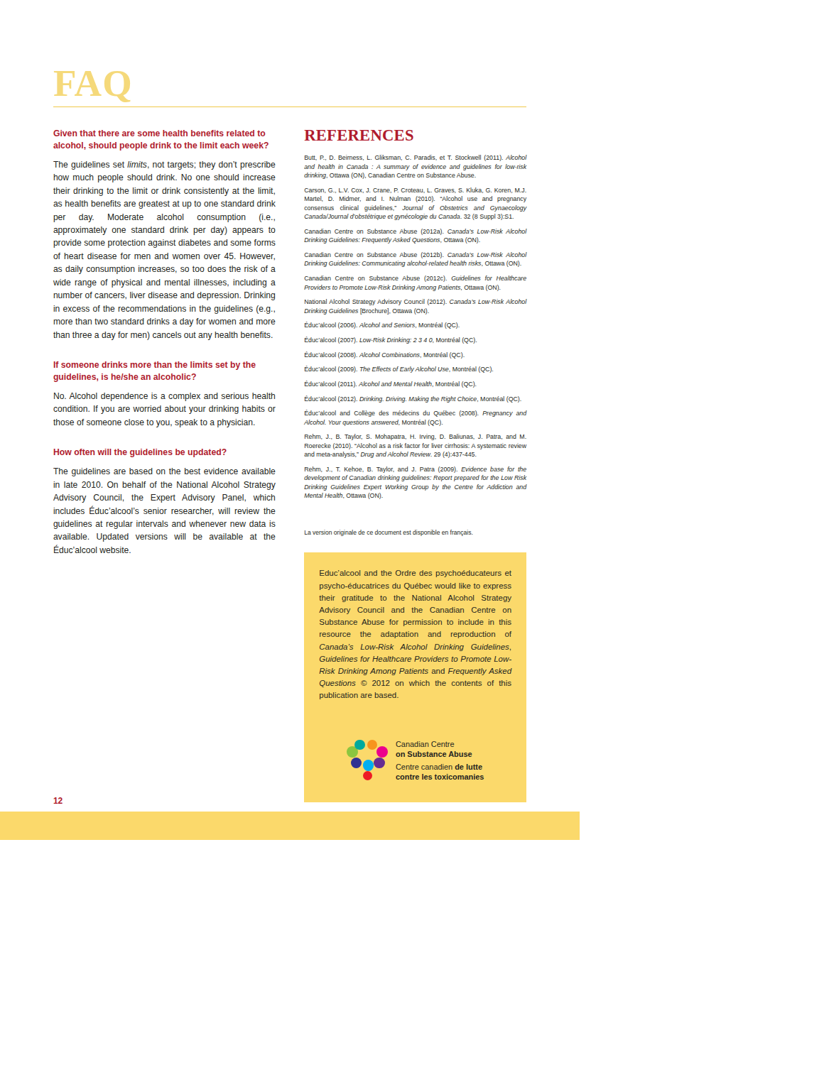FAQ
Given that there are some health benefits related to alcohol, should people drink to the limit each week?
The guidelines set limits, not targets; they don’t prescribe how much people should drink. No one should increase their drinking to the limit or drink consistently at the limit, as health benefits are greatest at up to one standard drink per day. Moderate alcohol consumption (i.e., approximately one standard drink per day) appears to provide some protection against diabetes and some forms of heart disease for men and women over 45. However, as daily consumption increases, so too does the risk of a wide range of physical and mental illnesses, including a number of cancers, liver disease and depression. Drinking in excess of the recommendations in the guidelines (e.g., more than two standard drinks a day for women and more than three a day for men) cancels out any health benefits.
If someone drinks more than the limits set by the guidelines, is he/she an alcoholic?
No. Alcohol dependence is a complex and serious health condition. If you are worried about your drinking habits or those of someone close to you, speak to a physician.
How often will the guidelines be updated?
The guidelines are based on the best evidence available in late 2010. On behalf of the National Alcohol Strategy Advisory Council, the Expert Advisory Panel, which includes Éduc’alcool’s senior researcher, will review the guidelines at regular intervals and whenever new data is available. Updated versions will be available at the Éduc’alcool website.
REFERENCES
Butt, P., D. Beirness, L. Gliksman, C. Paradis, et T. Stockwell (2011). Alcohol and health in Canada : A summary of evidence and guidelines for low-risk drinking, Ottawa (ON), Canadian Centre on Substance Abuse.
Carson, G., L.V. Cox, J. Crane, P. Croteau, L. Graves, S. Kluka, G. Koren, M.J. Martel, D. Midmer, and I. Nulman (2010). “Alcohol use and pregnancy consensus clinical guidelines,” Journal of Obstetrics and Gynaecology Canada/Journal d’obstétrique et gynécologie du Canada. 32 (8 Suppl 3):S1.
Canadian Centre on Substance Abuse (2012a). Canada’s Low-Risk Alcohol Drinking Guidelines: Frequently Asked Questions, Ottawa (ON).
Canadian Centre on Substance Abuse (2012b). Canada’s Low-Risk Alcohol Drinking Guidelines: Communicating alcohol-related health risks, Ottawa (ON).
Canadian Centre on Substance Abuse (2012c). Guidelines for Healthcare Providers to Promote Low-Risk Drinking Among Patients, Ottawa (ON).
National Alcohol Strategy Advisory Council (2012). Canada’s Low-Risk Alcohol Drinking Guidelines [Brochure], Ottawa (ON).
Éduc’alcool (2006). Alcohol and Seniors, Montréal (QC).
Éduc’alcool (2007). Low-Risk Drinking: 2 3 4 0, Montréal (QC).
Éduc’alcool (2008). Alcohol Combinations, Montréal (QC).
Éduc’alcool (2009). The Effects of Early Alcohol Use, Montréal (QC).
Éduc’alcool (2011). Alcohol and Mental Health, Montréal (QC).
Éduc’alcool (2012). Drinking. Driving. Making the Right Choice, Montréal (QC).
Éduc’alcool and Collège des médecins du Québec (2008). Pregnancy and Alcohol. Your questions answered, Montréal (QC).
Rehm, J., B. Taylor, S. Mohapatra, H. Irving, D. Baliunas, J. Patra, and M. Roerecke (2010). “Alcohol as a risk factor for liver cirrhosis: A systematic review and meta-analysis,” Drug and Alcohol Review. 29 (4):437-445.
Rehm, J., T. Kehoe, B. Taylor, and J. Patra (2009). Evidence base for the development of Canadian drinking guidelines: Report prepared for the Low Risk Drinking Guidelines Expert Working Group by the Centre for Addiction and Mental Health, Ottawa (ON).
La version originale de ce document est disponible en français.
Educ’alcool and the Ordre des psychoéducateurs et psycho-éducatrices du Québec would like to express their gratitude to the National Alcohol Strategy Advisory Council and the Canadian Centre on Substance Abuse for permission to include in this resource the adaptation and reproduction of Canada’s Low-Risk Alcohol Drinking Guidelines, Guidelines for Healthcare Providers to Promote Low-Risk Drinking Among Patients and Frequently Asked Questions © 2012 on which the contents of this publication are based.
Canadian Centre
on Substance Abuse
Centre canadien de lutte
contre les toxicomanies
12